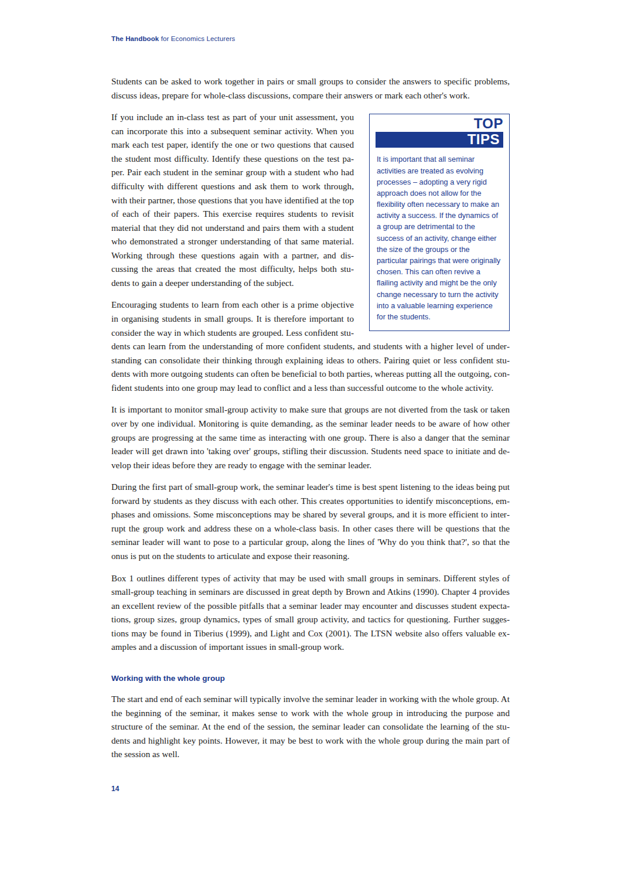The Handbook for Economics Lecturers
Students can be asked to work together in pairs or small groups to consider the answers to specific problems, discuss ideas, prepare for whole-class discussions, compare their answers or mark each other's work.
TOP TIPS
It is important that all seminar activities are treated as evolving processes – adopting a very rigid approach does not allow for the flexibility often necessary to make an activity a success. If the dynamics of a group are detrimental to the success of an activity, change either the size of the groups or the particular pairings that were originally chosen. This can often revive a flailing activity and might be the only change necessary to turn the activity into a valuable learning experience for the students.
If you include an in-class test as part of your unit assessment, you can incorporate this into a subsequent seminar activity. When you mark each test paper, identify the one or two questions that caused the student most difficulty. Identify these questions on the test paper. Pair each student in the seminar group with a student who had difficulty with different questions and ask them to work through, with their partner, those questions that you have identified at the top of each of their papers. This exercise requires students to revisit material that they did not understand and pairs them with a student who demonstrated a stronger understanding of that same material. Working through these questions again with a partner, and discussing the areas that created the most difficulty, helps both students to gain a deeper understanding of the subject.
Encouraging students to learn from each other is a prime objective in organising students in small groups. It is therefore important to consider the way in which students are grouped. Less confident students can learn from the understanding of more confident students, and students with a higher level of understanding can consolidate their thinking through explaining ideas to others. Pairing quiet or less confident students with more outgoing students can often be beneficial to both parties, whereas putting all the outgoing, confident students into one group may lead to conflict and a less than successful outcome to the whole activity.
It is important to monitor small-group activity to make sure that groups are not diverted from the task or taken over by one individual. Monitoring is quite demanding, as the seminar leader needs to be aware of how other groups are progressing at the same time as interacting with one group. There is also a danger that the seminar leader will get drawn into 'taking over' groups, stifling their discussion. Students need space to initiate and develop their ideas before they are ready to engage with the seminar leader.
During the first part of small-group work, the seminar leader's time is best spent listening to the ideas being put forward by students as they discuss with each other. This creates opportunities to identify misconceptions, emphases and omissions. Some misconceptions may be shared by several groups, and it is more efficient to interrupt the group work and address these on a whole-class basis. In other cases there will be questions that the seminar leader will want to pose to a particular group, along the lines of 'Why do you think that?', so that the onus is put on the students to articulate and expose their reasoning.
Box 1 outlines different types of activity that may be used with small groups in seminars. Different styles of small-group teaching in seminars are discussed in great depth by Brown and Atkins (1990). Chapter 4 provides an excellent review of the possible pitfalls that a seminar leader may encounter and discusses student expectations, group sizes, group dynamics, types of small group activity, and tactics for questioning. Further suggestions may be found in Tiberius (1999), and Light and Cox (2001). The LTSN website also offers valuable examples and a discussion of important issues in small-group work.
Working with the whole group
The start and end of each seminar will typically involve the seminar leader in working with the whole group. At the beginning of the seminar, it makes sense to work with the whole group in introducing the purpose and structure of the seminar. At the end of the session, the seminar leader can consolidate the learning of the students and highlight key points. However, it may be best to work with the whole group during the main part of the session as well.
14